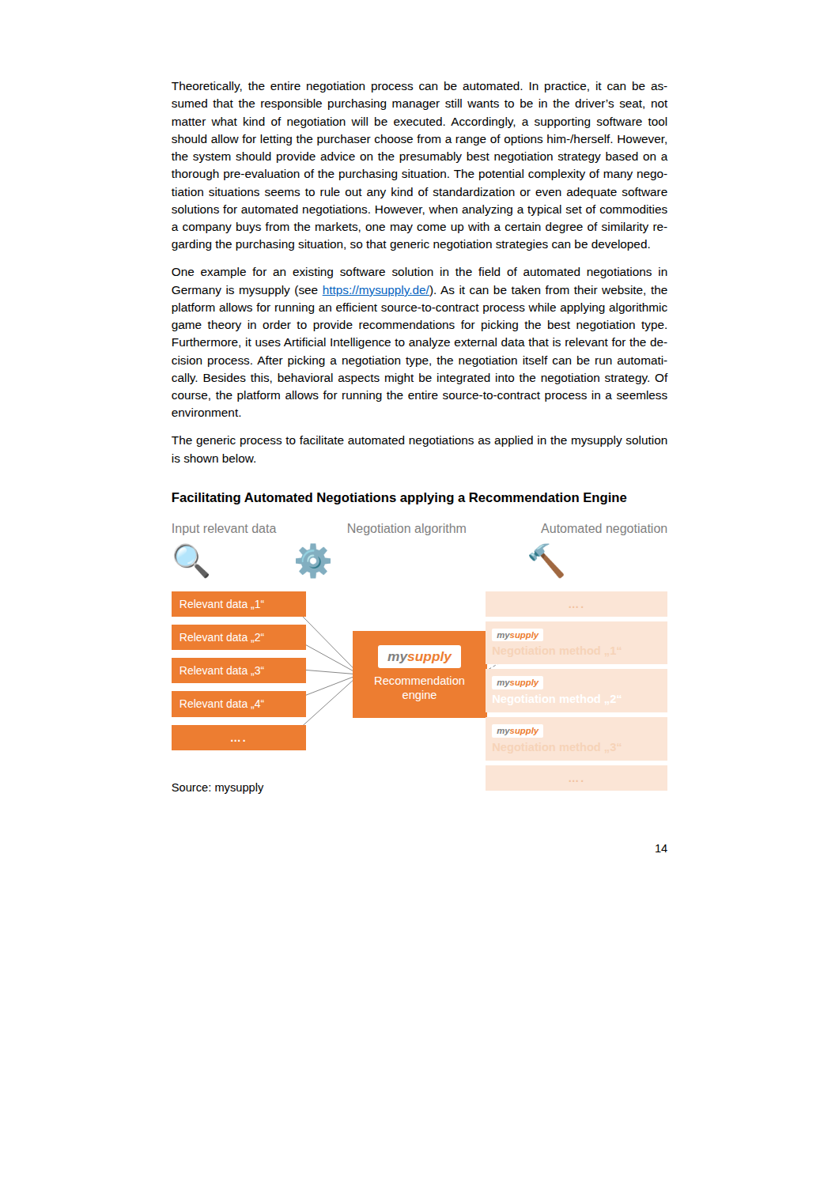Theoretically, the entire negotiation process can be automated. In practice, it can be assumed that the responsible purchasing manager still wants to be in the driver’s seat, not matter what kind of negotiation will be executed. Accordingly, a supporting software tool should allow for letting the purchaser choose from a range of options him-/herself. However, the system should provide advice on the presumably best negotiation strategy based on a thorough pre-evaluation of the purchasing situation. The potential complexity of many negotiation situations seems to rule out any kind of standardization or even adequate software solutions for automated negotiations. However, when analyzing a typical set of commodities a company buys from the markets, one may come up with a certain degree of similarity regarding the purchasing situation, so that generic negotiation strategies can be developed.
One example for an existing software solution in the field of automated negotiations in Germany is mysupply (see https://mysupply.de/). As it can be taken from their website, the platform allows for running an efficient source-to-contract process while applying algorithmic game theory in order to provide recommendations for picking the best negotiation type. Furthermore, it uses Artificial Intelligence to analyze external data that is relevant for the decision process. After picking a negotiation type, the negotiation itself can be run automatically. Besides this, behavioral aspects might be integrated into the negotiation strategy. Of course, the platform allows for running the entire source-to-contract process in a seemless environment.
The generic process to facilitate automated negotiations as applied in the mysupply solution is shown below.
Facilitating Automated Negotiations applying a Recommendation Engine
Input relevant data Negotiation algorithm Automated negotiation
🔍
⚙️
🔨
Relevant data „1“
Relevant data „2“
Relevant data „3“
Relevant data „4“
….
mysupply
Recommendation
engine
….
mysupply Negotiation method „1“
mysupply Negotiation method „2“
mysupply Negotiation method „3“
….
Source: mysupply
14